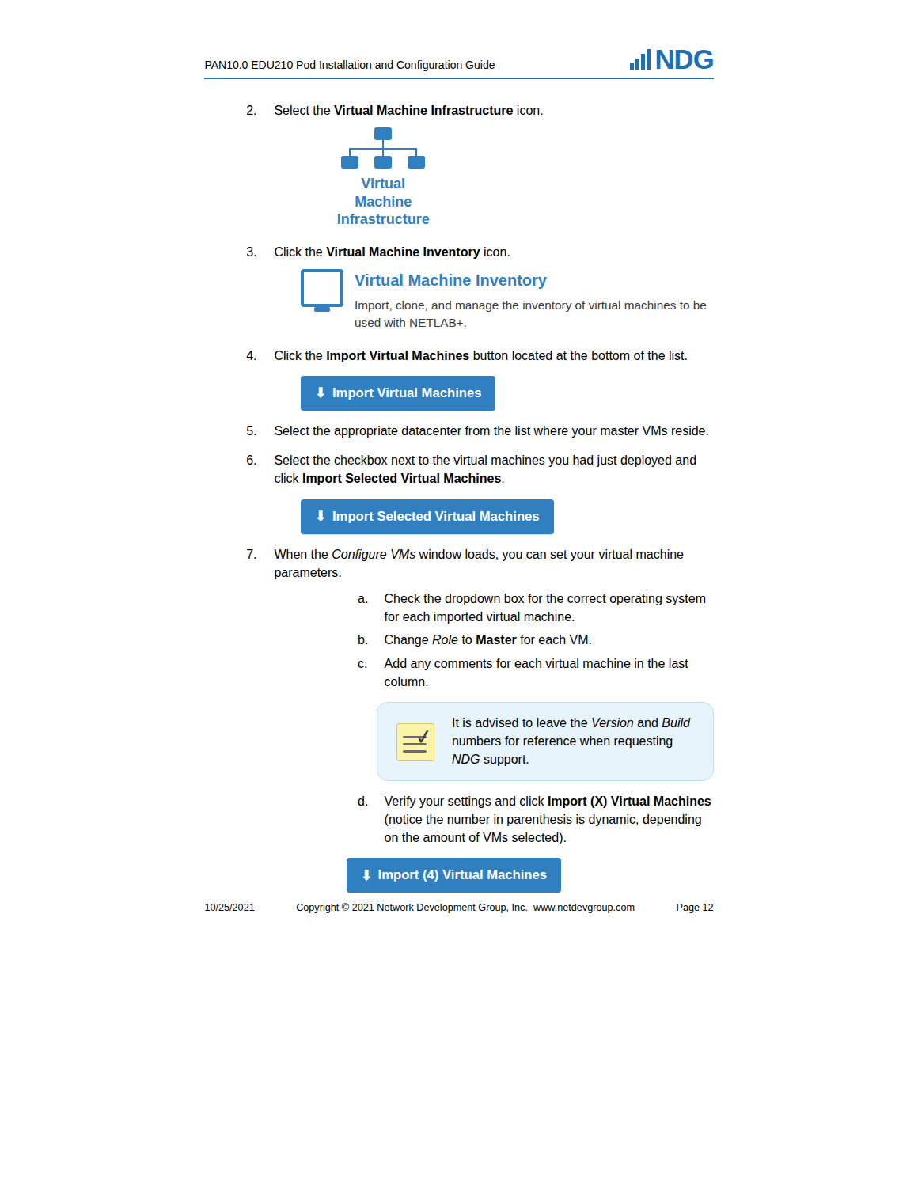PAN10.0 EDU210 Pod Installation and Configuration Guide
NDG
Select the Virtual Machine Infrastructure icon.
Virtual
Machine
Infrastructure
Click the Virtual Machine Inventory icon.
Virtual Machine Inventory
Import, clone, and manage the inventory of virtual machines to be used with NETLAB+.
Click the Import Virtual Machines button located at the bottom of the list.
⬇ Import Virtual Machines
Select the appropriate datacenter from the list where your master VMs reside.
Select the checkbox next to the virtual machines you had just deployed and click Import Selected Virtual Machines.
⬇ Import Selected Virtual Machines
When the Configure VMs window loads, you can set your virtual machine parameters.
Check the dropdown box for the correct operating system for each imported virtual machine.
Change Role to Master for each VM.
Add any comments for each virtual machine in the last column.
✓
It is advised to leave the Version and Build numbers for reference when requesting NDG support.
Verify your settings and click Import (X) Virtual Machines (notice the number in parenthesis is dynamic, depending on the amount of VMs selected).
⬇ Import (4) Virtual Machines
10/25/2021
Copyright © 2021 Network Development Group, Inc. www.netdevgroup.com
Page 12